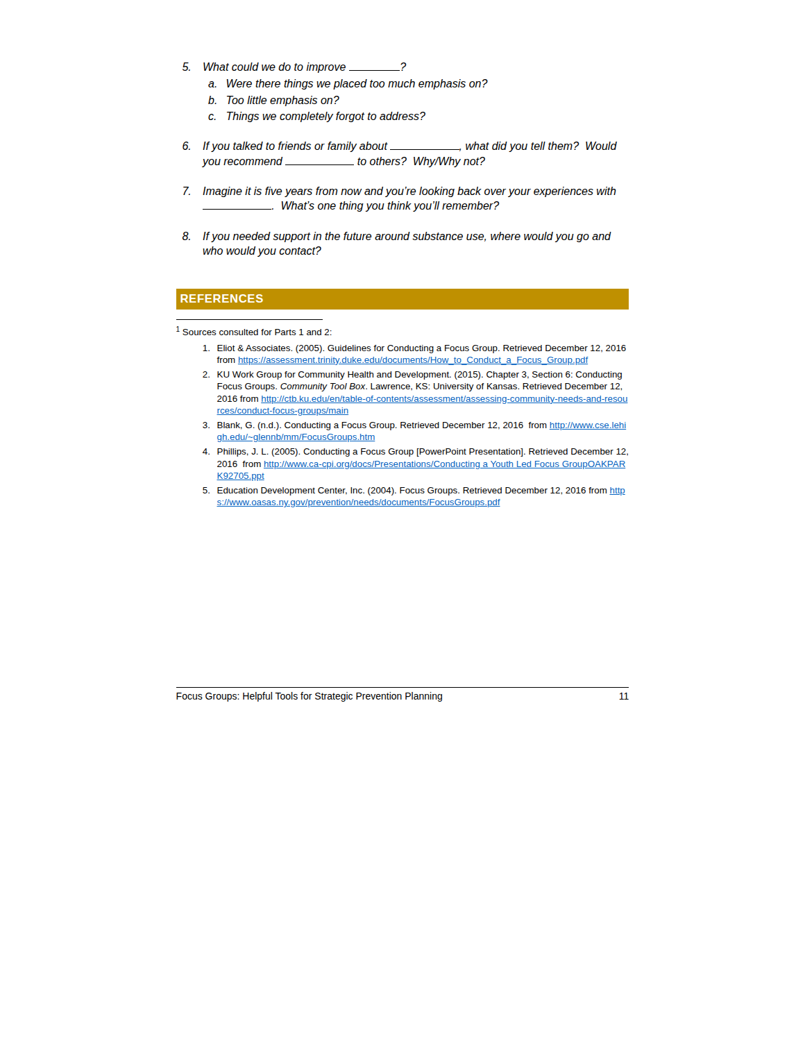What could we do to improve ?
Were there things we placed too much emphasis on?
Too little emphasis on?
Things we completely forgot to address?
If you talked to friends or family about , what did you tell them? Would you recommend to others? Why/Why not?
Imagine it is five years from now and you’re looking back over your experiences with . What’s one thing you think you’ll remember?
If you needed support in the future around substance use, where would you go and who would you contact?
References
1 Sources consulted for Parts 1 and 2:
Eliot & Associates. (2005). Guidelines for Conducting a Focus Group. Retrieved December 12, 2016 from https://assessment.trinity.duke.edu/documents/How_to_Conduct_a_Focus_Group.pdf
KU Work Group for Community Health and Development. (2015). Chapter 3, Section 6: Conducting Focus Groups. Community Tool Box. Lawrence, KS: University of Kansas. Retrieved December 12, 2016 from http://ctb.ku.edu/en/table-of-contents/assessment/assessing-community-needs-and-resources/conduct-focus-groups/main
Blank, G. (n.d.). Conducting a Focus Group. Retrieved December 12, 2016 from http://www.cse.lehigh.edu/~glennb/mm/FocusGroups.htm
Phillips, J. L. (2005). Conducting a Focus Group [PowerPoint Presentation]. Retrieved December 12, 2016 from http://www.ca-cpi.org/docs/Presentations/Conducting a Youth Led Focus GroupOAKPARK92705.ppt
Education Development Center, Inc. (2004). Focus Groups. Retrieved December 12, 2016 from https://www.oasas.ny.gov/prevention/needs/documents/FocusGroups.pdf
Focus Groups: Helpful Tools for Strategic Prevention Planning 11